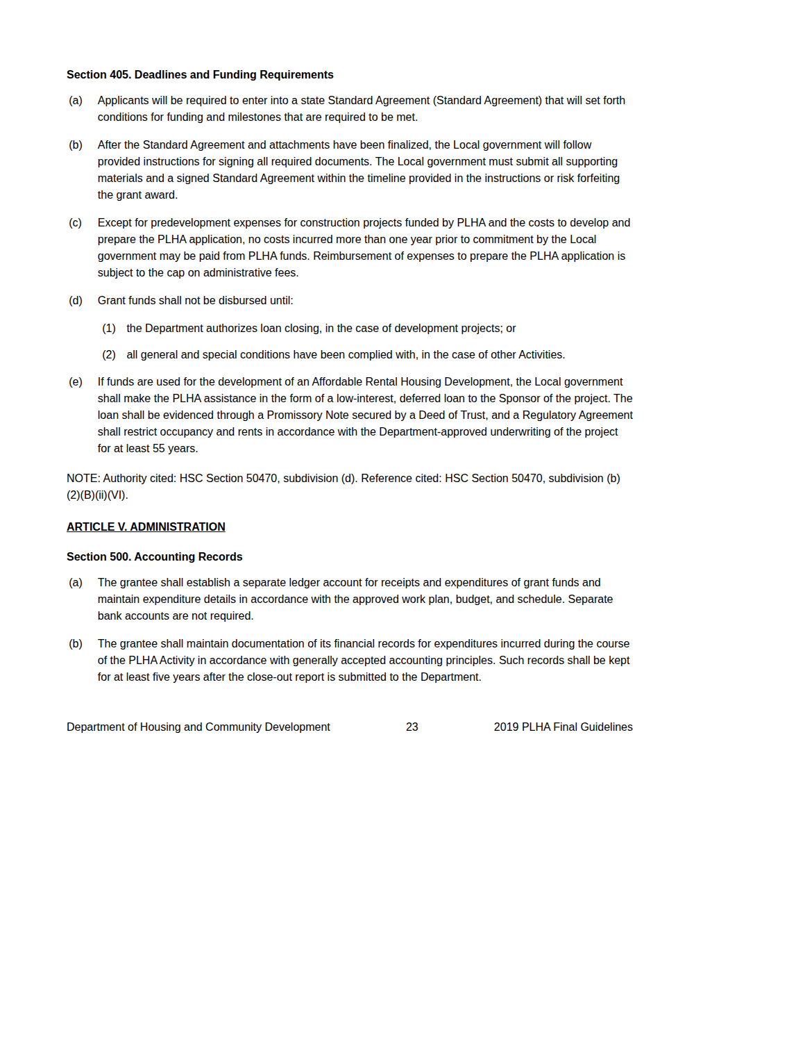Section 405. Deadlines and Funding Requirements
(a)
Applicants will be required to enter into a state Standard Agreement (Standard Agreement) that will set forth conditions for funding and milestones that are required to be met.
(b)
After the Standard Agreement and attachments have been finalized, the Local government will follow provided instructions for signing all required documents. The Local government must submit all supporting materials and a signed Standard Agreement within the timeline provided in the instructions or risk forfeiting the grant award.
(c)
Except for predevelopment expenses for construction projects funded by PLHA and the costs to develop and prepare the PLHA application, no costs incurred more than one year prior to commitment by the Local government may be paid from PLHA funds. Reimbursement of expenses to prepare the PLHA application is subject to the cap on administrative fees.
(d)
Grant funds shall not be disbursed until:
(1)
the Department authorizes loan closing, in the case of development projects; or
(2)
all general and special conditions have been complied with, in the case of other Activities.
(e)
If funds are used for the development of an Affordable Rental Housing Development, the Local government shall make the PLHA assistance in the form of a low-interest, deferred loan to the Sponsor of the project. The loan shall be evidenced through a Promissory Note secured by a Deed of Trust, and a Regulatory Agreement shall restrict occupancy and rents in accordance with the Department-approved underwriting of the project for at least 55 years.
NOTE: Authority cited: HSC Section 50470, subdivision (d). Reference cited: HSC Section 50470, subdivision (b)(2)(B)(ii)(VI).
ARTICLE V. ADMINISTRATION
Section 500. Accounting Records
(a)
The grantee shall establish a separate ledger account for receipts and expenditures of grant funds and maintain expenditure details in accordance with the approved work plan, budget, and schedule. Separate bank accounts are not required.
(b)
The grantee shall maintain documentation of its financial records for expenditures incurred during the course of the PLHA Activity in accordance with generally accepted accounting principles. Such records shall be kept for at least five years after the close-out report is submitted to the Department.
Department of Housing and Community Development
23
2019 PLHA Final Guidelines